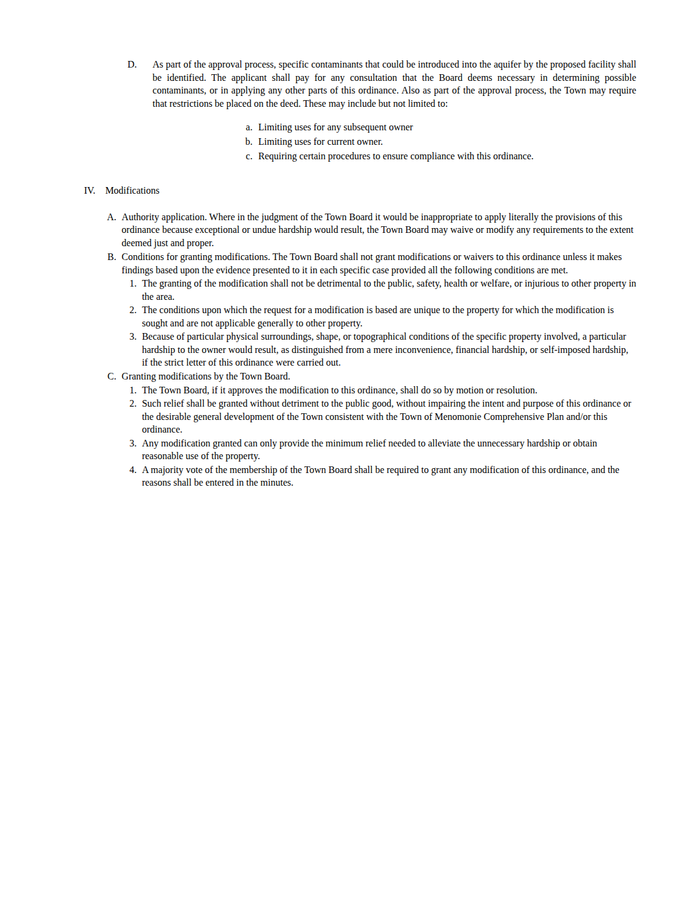D.
As part of the approval process, specific contaminants that could be introduced into the aquifer by the proposed facility shall be identified. The applicant shall pay for any consultation that the Board deems necessary in determining possible contaminants, or in applying any other parts of this ordinance. Also as part of the approval process, the Town may require that restrictions be placed on the deed. These may include but not limited to:
Limiting uses for any subsequent owner
Limiting uses for current owner.
Requiring certain procedures to ensure compliance with this ordinance.
IV.
Modifications
Authority application. Where in the judgment of the Town Board it would be inappropriate to apply literally the provisions of this ordinance because exceptional or undue hardship would result, the Town Board may waive or modify any requirements to the extent deemed just and proper.
Conditions for granting modifications. The Town Board shall not grant modifications or waivers to this ordinance unless it makes findings based upon the evidence presented to it in each specific case provided all the following conditions are met.
The granting of the modification shall not be detrimental to the public, safety, health or welfare, or injurious to other property in the area.
The conditions upon which the request for a modification is based are unique to the property for which the modification is sought and are not applicable generally to other property.
Because of particular physical surroundings, shape, or topographical conditions of the specific property involved, a particular hardship to the owner would result, as distinguished from a mere inconvenience, financial hardship, or self-imposed hardship, if the strict letter of this ordinance were carried out.
Granting modifications by the Town Board.
The Town Board, if it approves the modification to this ordinance, shall do so by motion or resolution.
Such relief shall be granted without detriment to the public good, without impairing the intent and purpose of this ordinance or the desirable general development of the Town consistent with the Town of Menomonie Comprehensive Plan and/or this ordinance.
Any modification granted can only provide the minimum relief needed to alleviate the unnecessary hardship or obtain reasonable use of the property.
A majority vote of the membership of the Town Board shall be required to grant any modification of this ordinance, and the reasons shall be entered in the minutes.